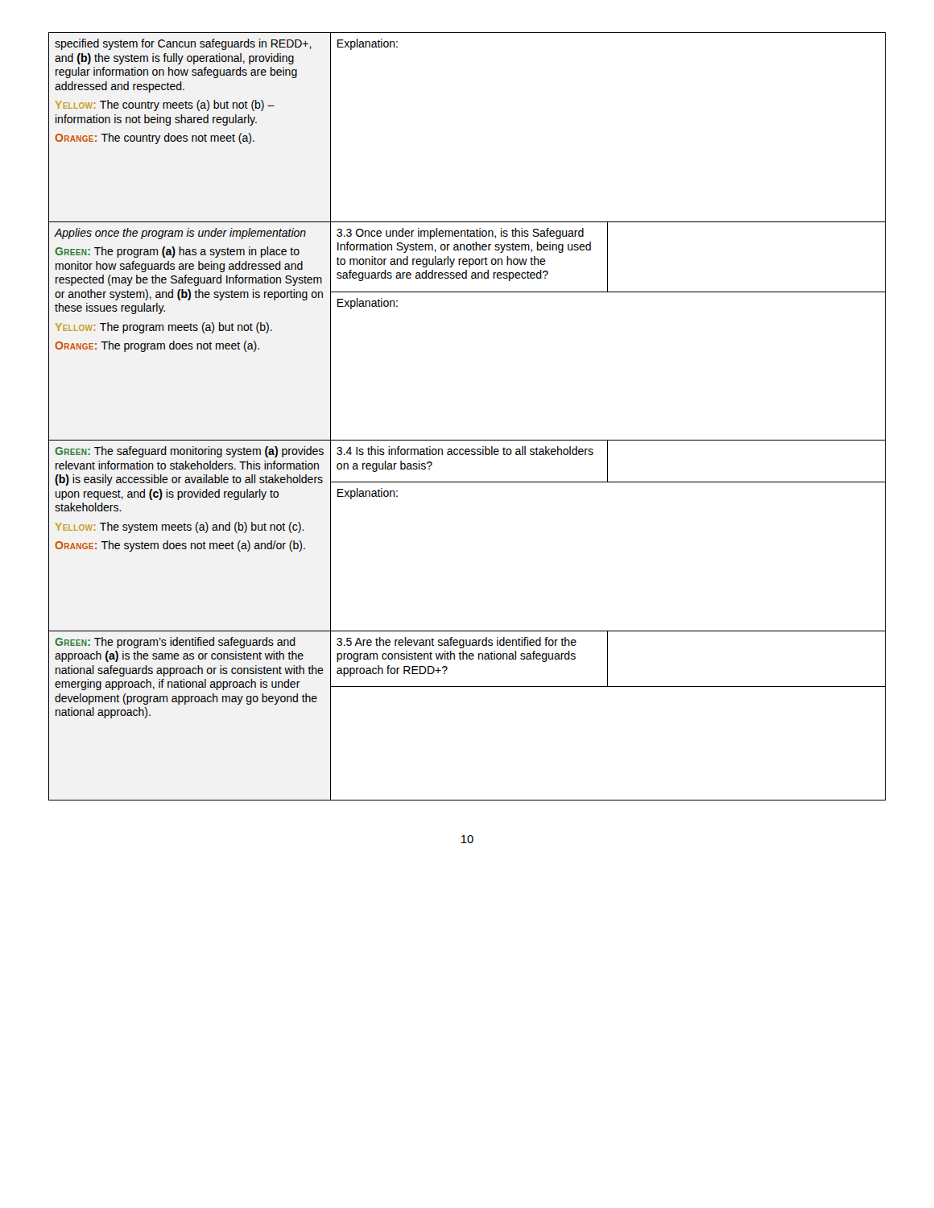| specified system for Cancun safeguards in REDD+, and (b) the system is fully operational, providing regular information on how safeguards are being addressed and respected. Yellow: The country meets (a) but not (b) – information is not being shared regularly. Orange: The country does not meet (a). | Explanation: |
| Applies once the program is under implementation Green: The program (a) has a system in place to monitor how safeguards are being addressed and respected (may be the Safeguard Information System or another system), and (b) the system is reporting on these issues regularly. Yellow: The program meets (a) but not (b). Orange: The program does not meet (a). | 3.3 Once under implementation, is this Safeguard Information System, or another system, being used to monitor and regularly report on how the safeguards are addressed and respected? | |
| Explanation: |
| Green: The safeguard monitoring system (a) provides relevant information to stakeholders. This information (b) is easily accessible or available to all stakeholders upon request, and (c) is provided regularly to stakeholders. Yellow: The system meets (a) and (b) but not (c). Orange: The system does not meet (a) and/or (b). | 3.4 Is this information accessible to all stakeholders on a regular basis? | |
| Explanation: |
| Green: The program’s identified safeguards and approach (a) is the same as or consistent with the national safeguards approach or is consistent with the emerging approach, if national approach is under development (program approach may go beyond the national approach). | 3.5 Are the relevant safeguards identified for the program consistent with the national safeguards approach for REDD+? | |
10